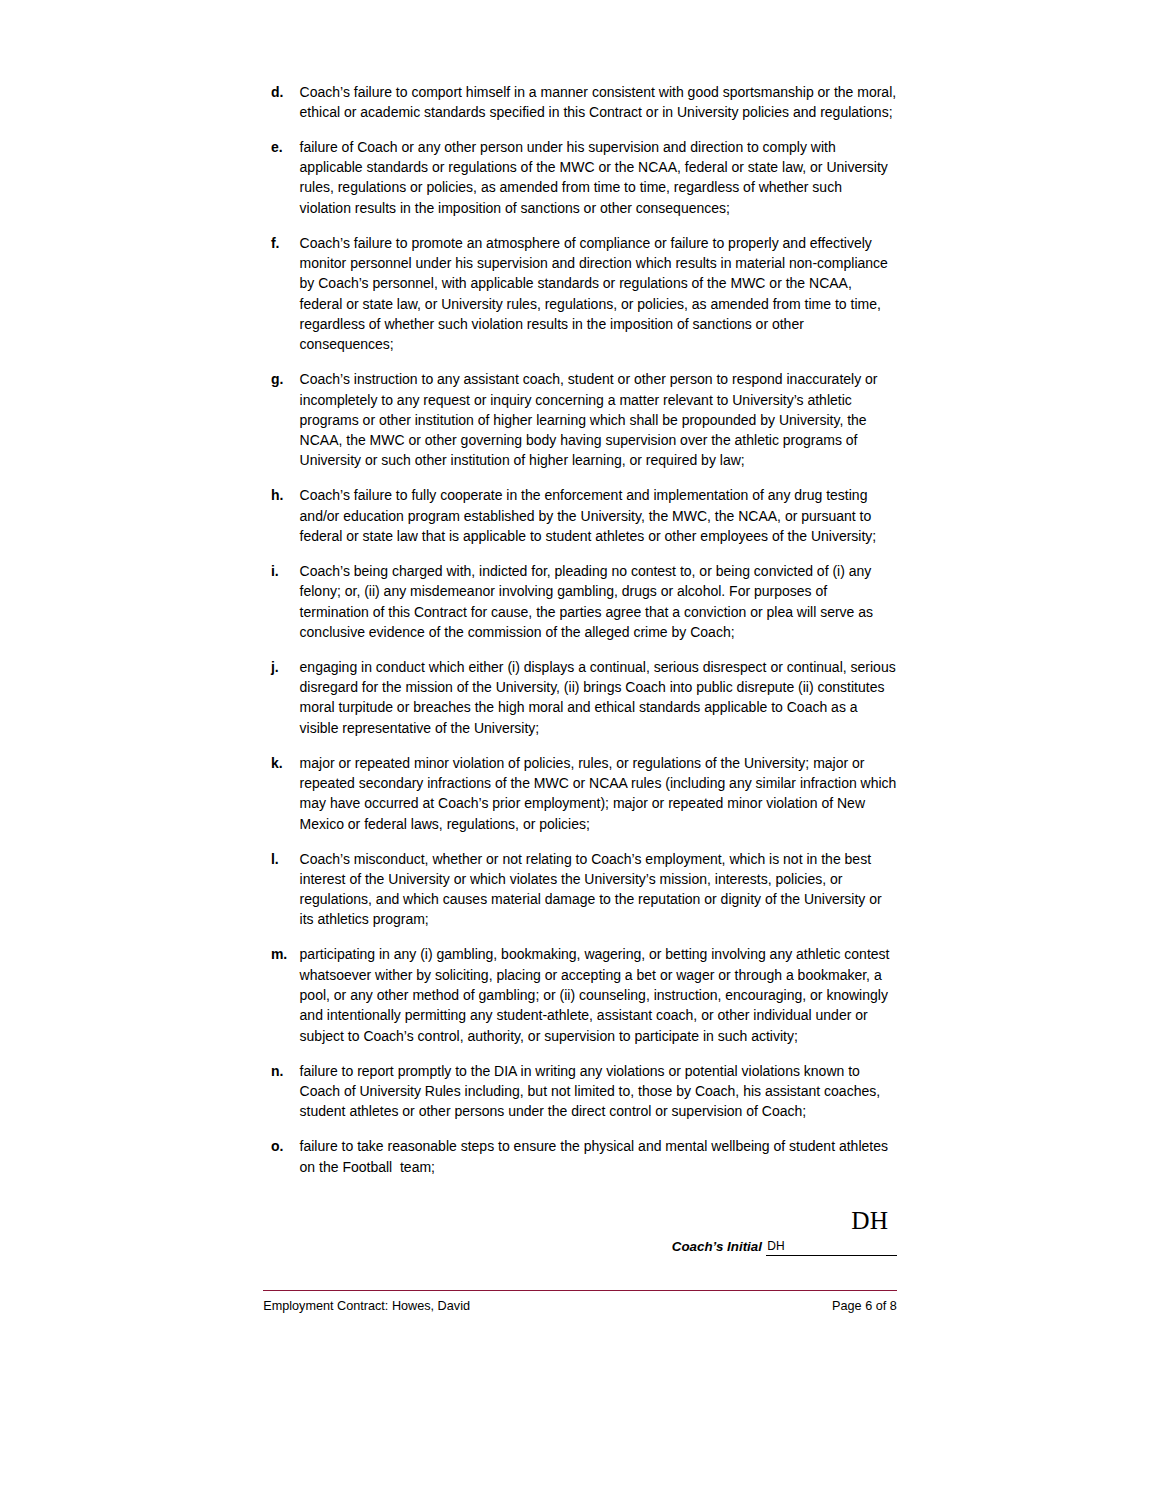d. Coach’s failure to comport himself in a manner consistent with good sportsmanship or the moral, ethical or academic standards specified in this Contract or in University policies and regulations;
e. failure of Coach or any other person under his supervision and direction to comply with applicable standards or regulations of the MWC or the NCAA, federal or state law, or University rules, regulations or policies, as amended from time to time, regardless of whether such violation results in the imposition of sanctions or other consequences;
f. Coach’s failure to promote an atmosphere of compliance or failure to properly and effectively monitor personnel under his supervision and direction which results in material non-compliance by Coach’s personnel, with applicable standards or regulations of the MWC or the NCAA, federal or state law, or University rules, regulations, or policies, as amended from time to time, regardless of whether such violation results in the imposition of sanctions or other consequences;
g. Coach’s instruction to any assistant coach, student or other person to respond inaccurately or incompletely to any request or inquiry concerning a matter relevant to University’s athletic programs or other institution of higher learning which shall be propounded by University, the NCAA, the MWC or other governing body having supervision over the athletic programs of University or such other institution of higher learning, or required by law;
h. Coach’s failure to fully cooperate in the enforcement and implementation of any drug testing and/or education program established by the University, the MWC, the NCAA, or pursuant to federal or state law that is applicable to student athletes or other employees of the University;
i. Coach’s being charged with, indicted for, pleading no contest to, or being convicted of (i) any felony; or, (ii) any misdemeanor involving gambling, drugs or alcohol. For purposes of termination of this Contract for cause, the parties agree that a conviction or plea will serve as conclusive evidence of the commission of the alleged crime by Coach;
j. engaging in conduct which either (i) displays a continual, serious disrespect or continual, serious disregard for the mission of the University, (ii) brings Coach into public disrepute (ii) constitutes moral turpitude or breaches the high moral and ethical standards applicable to Coach as a visible representative of the University;
k. major or repeated minor violation of policies, rules, or regulations of the University; major or repeated secondary infractions of the MWC or NCAA rules (including any similar infraction which may have occurred at Coach’s prior employment); major or repeated minor violation of New Mexico or federal laws, regulations, or policies;
l. Coach’s misconduct, whether or not relating to Coach’s employment, which is not in the best interest of the University or which violates the University’s mission, interests, policies, or regulations, and which causes material damage to the reputation or dignity of the University or its athletics program;
m. participating in any (i) gambling, bookmaking, wagering, or betting involving any athletic contest whatsoever wither by soliciting, placing or accepting a bet or wager or through a bookmaker, a pool, or any other method of gambling; or (ii) counseling, instruction, encouraging, or knowingly and intentionally permitting any student-athlete, assistant coach, or other individual under or subject to Coach’s control, authority, or supervision to participate in such activity;
n. failure to report promptly to the DIA in writing any violations or potential violations known to Coach of University Rules including, but not limited to, those by Coach, his assistant coaches, student athletes or other persons under the direct control or supervision of Coach;
o. failure to take reasonable steps to ensure the physical and mental wellbeing of student athletes on the Football team;
DH
Coach’s Initial DH
Employment Contract: Howes, David Page 6 of 8